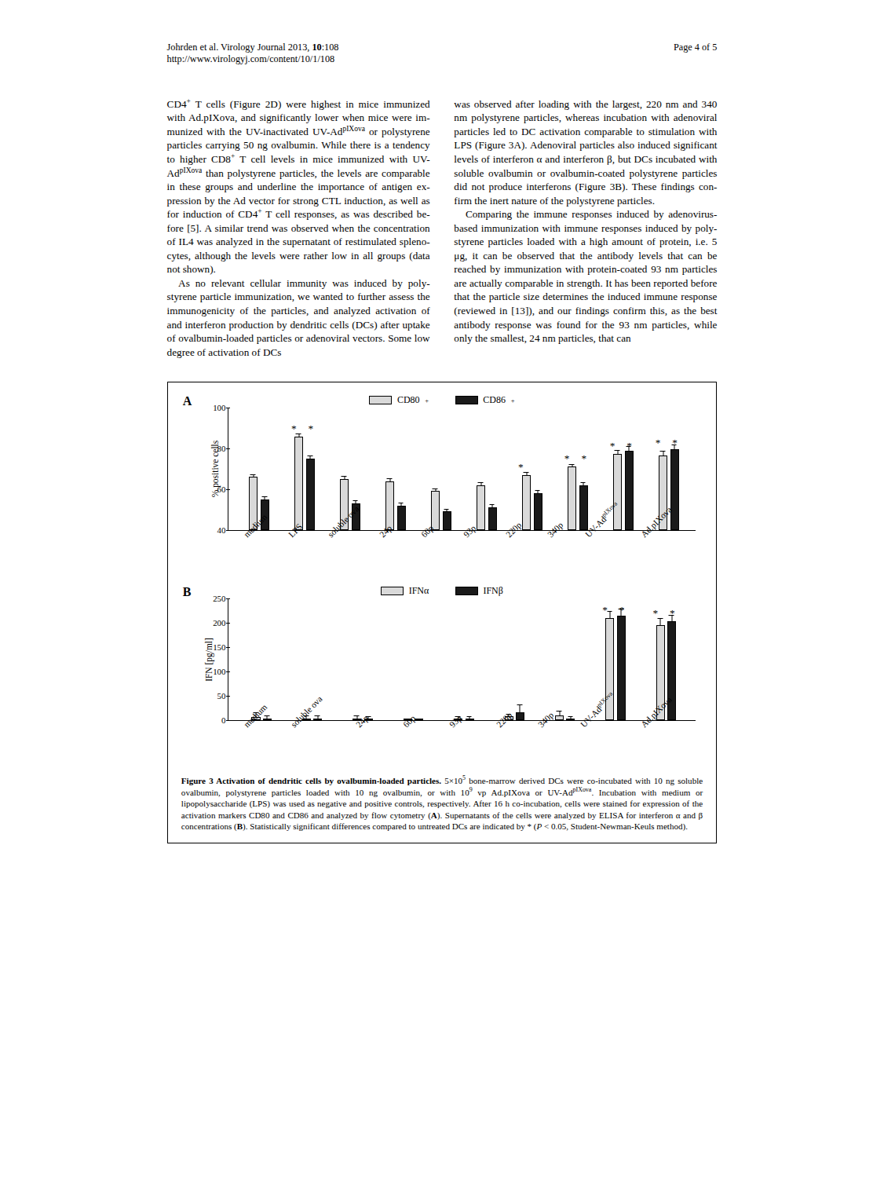Johrden et al. Virology Journal 2013, 10:108 http://www.virologyj.com/content/10/1/108
Page 4 of 5
CD4+ T cells (Figure 2D) were highest in mice immunized with Ad.pIXova, and significantly lower when mice were immunized with the UV-inactivated UV-AdpIXova or polystyrene particles carrying 50 ng ovalbumin. While there is a tendency to higher CD8+ T cell levels in mice immunized with UV-AdpIXova than polystyrene particles, the levels are comparable in these groups and underline the importance of antigen expression by the Ad vector for strong CTL induction, as well as for induction of CD4+ T cell responses, as was described before [5]. A similar trend was observed when the concentration of IL4 was analyzed in the supernatant of restimulated splenocytes, although the levels were rather low in all groups (data not shown).
As no relevant cellular immunity was induced by polystyrene particle immunization, we wanted to further assess the immunogenicity of the particles, and analyzed activation of and interferon production by dendritic cells (DCs) after uptake of ovalbumin-loaded particles or adenoviral vectors. Some low degree of activation of DCs
was observed after loading with the largest, 220 nm and 340 nm polystyrene particles, whereas incubation with adenoviral particles led to DC activation comparable to stimulation with LPS (Figure 3A). Adenoviral particles also induced significant levels of interferon α and interferon β, but DCs incubated with soluble ovalbumin or ovalbumin-coated polystyrene particles did not produce interferons (Figure 3B). These findings confirm the inert nature of the polystyrene particles.
Comparing the immune responses induced by adenovirus-based immunization with immune responses induced by polystyrene particles loaded with a high amount of protein, i.e. 5 μg, it can be observed that the antibody levels that can be reached by immunization with protein-coated 93 nm particles are actually comparable in strength. It has been reported before that the particle size determines the induced immune response (reviewed in [13]), and our findings confirm this, as the best antibody response was found for the 93 nm particles, while only the smallest, 24 nm particles, that can
A
CD80+ CD86+
% positive cells
100
80
60
40
* *
*
* *
* *
* *
medium
LPS
soluble ova
24p
60p
93p
220p
340p
UV-AdpIXova
Ad.pIXova
B
IFNα IFNβ
IFN [pg/ml]
250
200
150
100
50
0
* *
* *
medium
soluble ova
24p
60p
93p
220p
340p
UV-AdpIXova
Ad.pIXova
Figure 3 Activation of dendritic cells by ovalbumin-loaded particles. 5×105 bone-marrow derived DCs were co-incubated with 10 ng soluble ovalbumin, polystyrene particles loaded with 10 ng ovalbumin, or with 109 vp Ad.pIXova or UV-AdpIXova. Incubation with medium or lipopolysaccharide (LPS) was used as negative and positive controls, respectively. After 16 h co-incubation, cells were stained for expression of the activation markers CD80 and CD86 and analyzed by flow cytometry (A). Supernatants of the cells were analyzed by ELISA for interferon α and β concentrations (B). Statistically significant differences compared to untreated DCs are indicated by * (P < 0.05, Student-Newman-Keuls method).